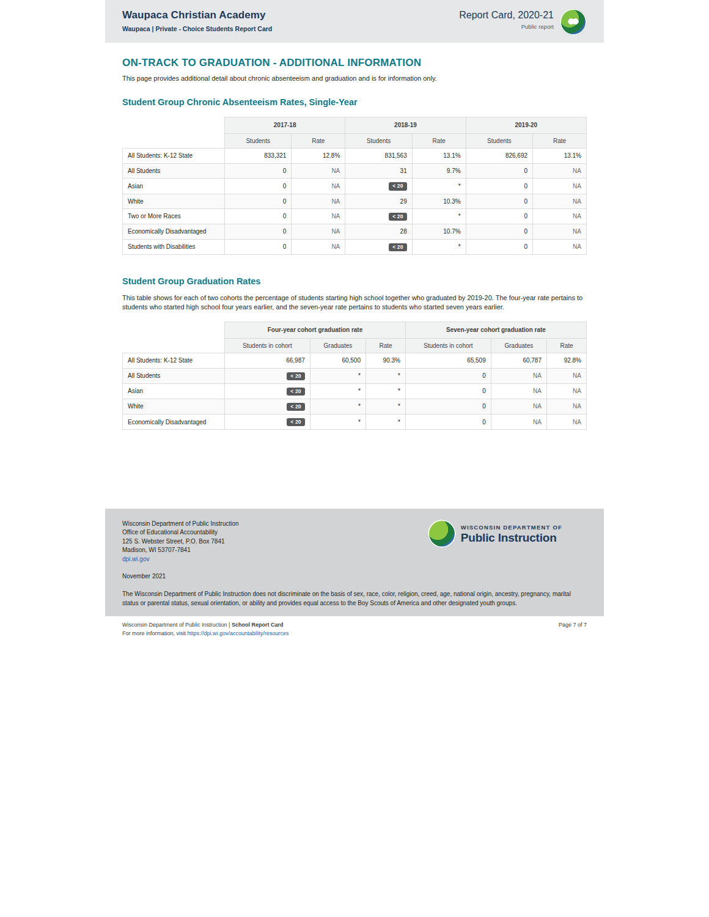Waupaca Christian Academy
Waupaca | Private - Choice Students Report Card
Report Card, 2020-21
Public report
ON-TRACK TO GRADUATION - ADDITIONAL INFORMATION
This page provides additional detail about chronic absenteeism and graduation and is for information only.
Student Group Chronic Absenteeism Rates, Single-Year
| | 2017-18 | 2018-19 | 2019-20 |
| --- | --- | --- | --- |
| Students | Rate | Students | Rate | Students | Rate |
| All Students: K-12 State | 833,321 | 12.8% | 831,563 | 13.1% | 826,692 | 13.1% |
| All Students | 0 | NA | 31 | 9.7% | 0 | NA |
| Asian | 0 | NA | < 20 | * | 0 | NA |
| White | 0 | NA | 29 | 10.3% | 0 | NA |
| Two or More Races | 0 | NA | < 20 | * | 0 | NA |
| Economically Disadvantaged | 0 | NA | 28 | 10.7% | 0 | NA |
| Students with Disabilities | 0 | NA | < 20 | * | 0 | NA |
Student Group Graduation Rates
This table shows for each of two cohorts the percentage of students starting high school together who graduated by 2019-20. The four-year rate pertains to students who started high school four years earlier, and the seven-year rate pertains to students who started seven years earlier.
| | Four-year cohort graduation rate | Seven-year cohort graduation rate |
| --- | --- | --- |
| Students in cohort | Graduates | Rate | Students in cohort | Graduates | Rate |
| All Students: K-12 State | 66,987 | 60,500 | 90.3% | 65,509 | 60,787 | 92.8% |
| All Students | < 20 | * | * | 0 | NA | NA |
| Asian | < 20 | * | * | 0 | NA | NA |
| White | < 20 | * | * | 0 | NA | NA |
| Economically Disadvantaged | < 20 | * | * | 0 | NA | NA |
Wisconsin Department of Public Instruction
Office of Educational Accountability
125 S. Webster Street, P.O. Box 7841
Madison, WI 53707-7841
dpi.wi.gov
WISCONSIN DEPARTMENT OF
Public Instruction
November 2021
The Wisconsin Department of Public Instruction does not discriminate on the basis of sex, race, color, religion, creed, age, national origin, ancestry, pregnancy, marital status or parental status, sexual orientation, or ability and provides equal access to the Boy Scouts of America and other designated youth groups.
Wisconsin Department of Public Instruction | School Report Card
For more information, visit https://dpi.wi.gov/accountability/resources
Page 7 of 7